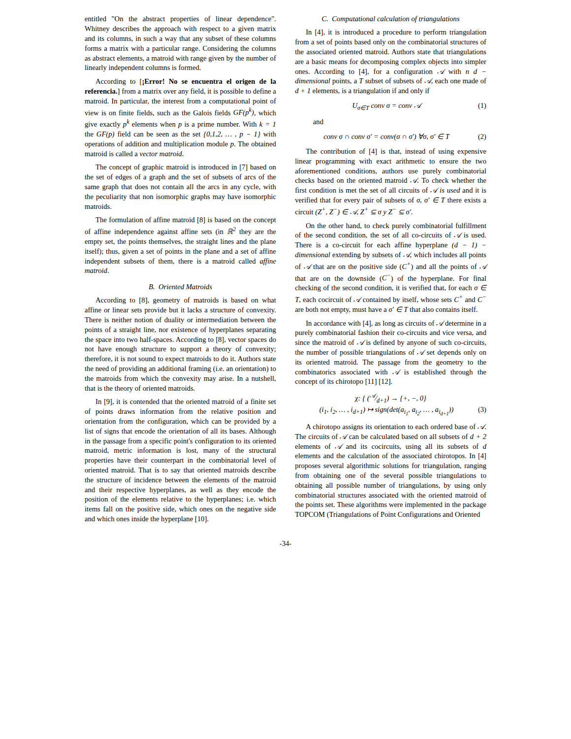entitled "On the abstract properties of linear dependence". Whitney describes the approach with respect to a given matrix and its columns, in such a way that any subset of these columns forms a matrix with a particular range. Considering the columns as abstract elements, a matroid with range given by the number of linearly independent columns is formed.
According to [¡Error! No se encuentra el origen de la referencia.] from a matrix over any field, it is possible to define a matroid. In particular, the interest from a computational point of view is on finite fields, such as the Galois fields GF(pk), which give exactly pk elements when p is a prime number. With k = 1 the GF(p) field can be seen as the set {0,1,2, … , p − 1} with operations of addition and multiplication module p. The obtained matroid is called a vector matroid.
The concept of graphic matroid is introduced in [7] based on the set of edges of a graph and the set of subsets of arcs of the same graph that does not contain all the arcs in any cycle, with the peculiarity that non isomorphic graphs may have isomorphic matroids.
The formulation of affine matroid [8] is based on the concept of affine independence against affine sets (in ℝ2 they are the empty set, the points themselves, the straight lines and the plane itself); thus, given a set of points in the plane and a set of affine independent subsets of them, there is a matroid called affine matroid.
B. Oriented Matroids
According to [8], geometry of matroids is based on what affine or linear sets provide but it lacks a structure of convexity. There is neither notion of duality or intermediation between the points of a straight line, nor existence of hyperplanes separating the space into two half-spaces. According to [8], vector spaces do not have enough structure to support a theory of convexity; therefore, it is not sound to expect matroids to do it. Authors state the need of providing an additional framing (i.e. an orientation) to the matroids from which the convexity may arise. In a nutshell, that is the theory of oriented matroids.
In [9], it is contended that the oriented matroid of a finite set of points draws information from the relative position and orientation from the configuration, which can be provided by a list of signs that encode the orientation of all its bases. Although in the passage from a specific point's configuration to its oriented matroid, metric information is lost, many of the structural properties have their counterpart in the combinatorial level of oriented matroid. That is to say that oriented matroids describe the structure of incidence between the elements of the matroid and their respective hyperplanes, as well as they encode the position of the elements relative to the hyperplanes; i.e. which items fall on the positive side, which ones on the negative side and which ones inside the hyperplane [10].
C. Computational calculation of triangulations
In [4], it is introduced a procedure to perform triangulation from a set of points based only on the combinatorial structures of the associated oriented matroid. Authors state that triangulations are a basic means for decomposing complex objects into simpler ones. According to [4], for a configuration 𝒜 with n d − dimensional points, a T subset of subsets of 𝒜, each one made of d + 1 elements, is a triangulation if and only if
Uσ∈T conv σ = conv 𝒜 (1)
and
conv σ ∩ conv σ′ = conv(σ ∩ σ′) ∀σ, σ′ ∈ T (2)
The contribution of [4] is that, instead of using expensive linear programming with exact arithmetic to ensure the two aforementioned conditions, authors use purely combinatorial checks based on the oriented matroid 𝒜. To check whether the first condition is met the set of all circuits of 𝒜 is used and it is verified that for every pair of subsets of σ, σ′ ∈ T there exists a circuit (Z+, Z−) ∈ 𝒜, Z+ ⊆ σ y Z− ⊆ σ′.
On the other hand, to check purely combinatorial fulfillment of the second condition, the set of all co-circuits of 𝒜 is used. There is a co-circuit for each affine hyperplane (d − 1) − dimensional extending by subsets of 𝒜, which includes all points of 𝒜 that are on the positive side (C+) and all the points of 𝒜 that are on the downside (C−) of the hyperplane. For final checking of the second condition, it is verified that, for each σ ∈ T, each cocircuit of 𝒜 contained by itself, whose sets C+ and C− are both not empty, must have a σ′ ∈ T that also contains itself.
In accordance with [4], as long as circuits of 𝒜 determine in a purely combinatorial fashion their co-circuits and vice versa, and since the matroid of 𝒜 is defined by anyone of such co-circuits, the number of possible triangulations of 𝒜 set depends only on its oriented matroid. The passage from the geometry to the combinatorics associated with 𝒜 is established through the concept of its chirotopo [11] [12].
χ: { (𝒜⁄d+1) → {+, −, 0}
(i1, i2, … , id+1) ↦ sign(det(ai1, ai2, … , aid+1)) (3)
A chirotopo assigns its orientation to each ordered base of 𝒜. The circuits of 𝒜 can be calculated based on all subsets of d + 2 elements of 𝒜 and its cocircuits, using all its subsets of d elements and the calculation of the associated chirotopos. In [4] proposes several algorithmic solutions for triangulation, ranging from obtaining one of the several possible triangulations to obtaining all possible number of triangulations, by using only combinatorial structures associated with the oriented matroid of the points set. These algorithms were implemented in the package TOPCOM (Triangulations of Point Configurations and Oriented
-34-